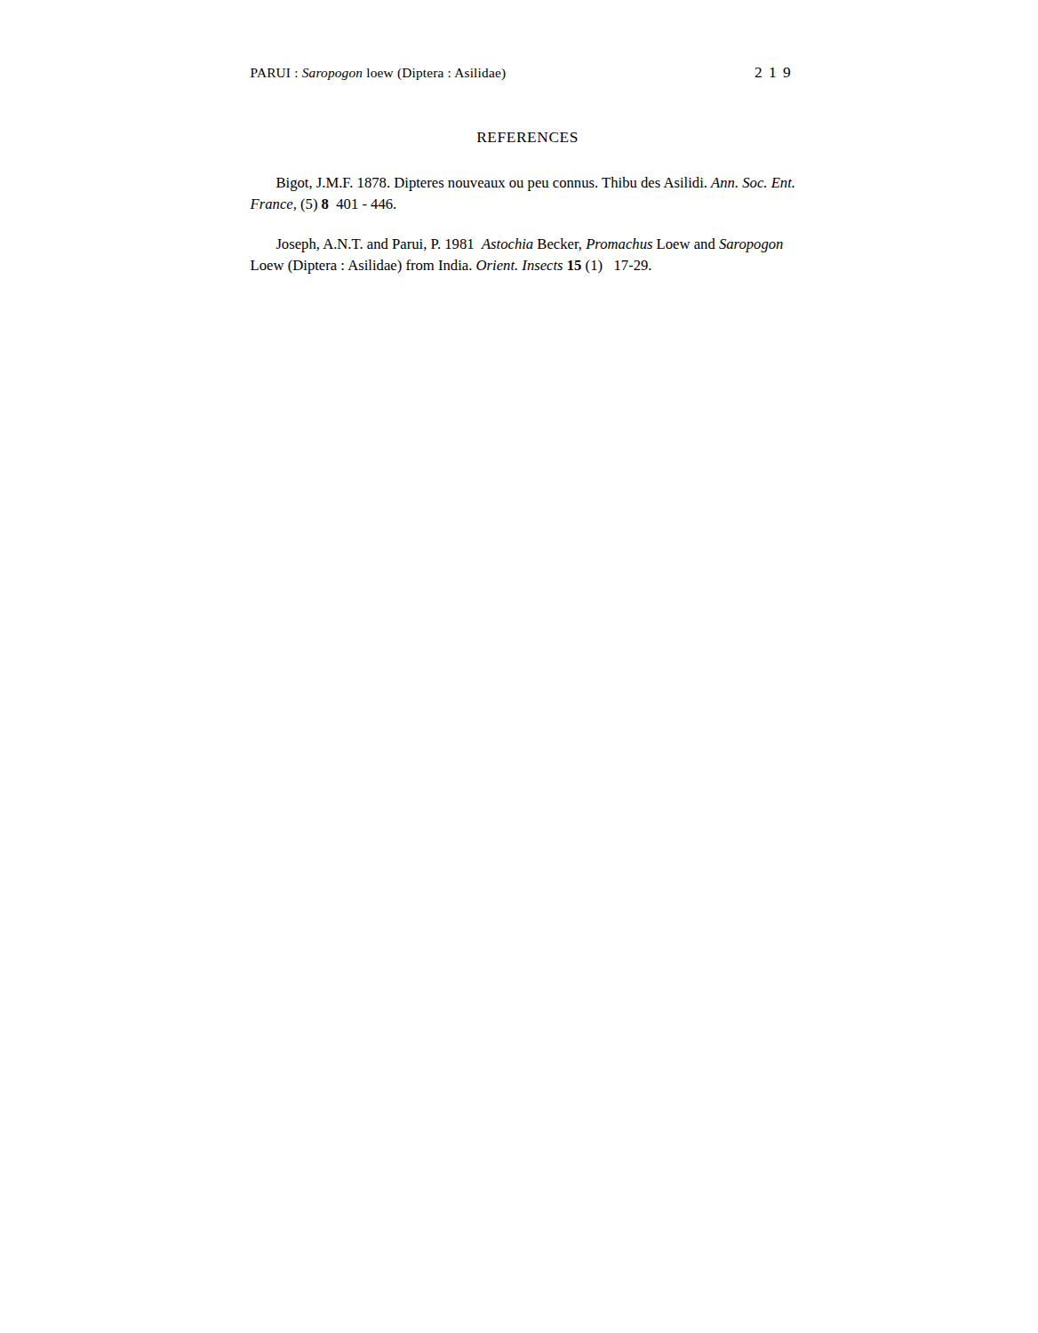PARUI : Saropogon loew (Diptera : Asilidae)
2 1 9
REFERENCES
Bigot, J.M.F. 1878. Dipteres nouveaux ou peu connus. Thibu des Asilidi. Ann. Soc. Ent. France, (5) 8 401 - 446.
Joseph, A.N.T. and Parui, P. 1981 Astochia Becker, Promachus Loew and Saropogon Loew (Diptera : Asilidae) from India. Orient. Insects 15 (1) 17-29.